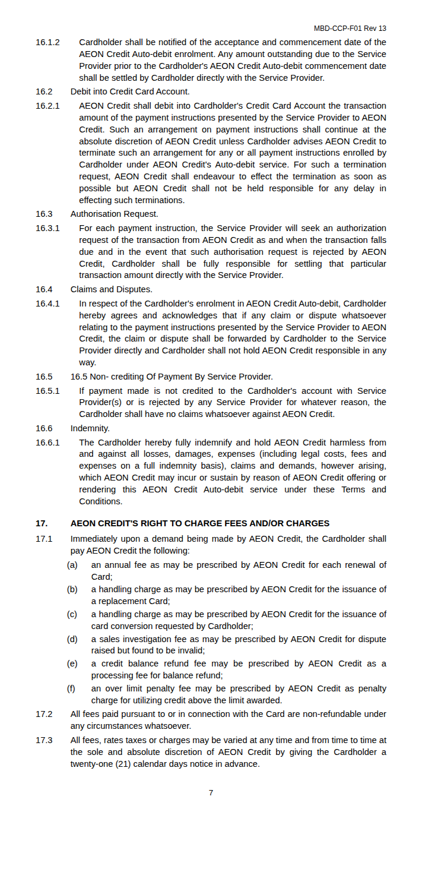MBD-CCP-F01 Rev 13
16.1.2 Cardholder shall be notified of the acceptance and commencement date of the AEON Credit Auto-debit enrolment. Any amount outstanding due to the Service Provider prior to the Cardholder's AEON Credit Auto-debit commencement date shall be settled by Cardholder directly with the Service Provider.
16.2 Debit into Credit Card Account.
16.2.1 AEON Credit shall debit into Cardholder's Credit Card Account the transaction amount of the payment instructions presented by the Service Provider to AEON Credit. Such an arrangement on payment instructions shall continue at the absolute discretion of AEON Credit unless Cardholder advises AEON Credit to terminate such an arrangement for any or all payment instructions enrolled by Cardholder under AEON Credit's Auto-debit service. For such a termination request, AEON Credit shall endeavour to effect the termination as soon as possible but AEON Credit shall not be held responsible for any delay in effecting such terminations.
16.3 Authorisation Request.
16.3.1 For each payment instruction, the Service Provider will seek an authorization request of the transaction from AEON Credit as and when the transaction falls due and in the event that such authorisation request is rejected by AEON Credit, Cardholder shall be fully responsible for settling that particular transaction amount directly with the Service Provider.
16.4 Claims and Disputes.
16.4.1 In respect of the Cardholder's enrolment in AEON Credit Auto-debit, Cardholder hereby agrees and acknowledges that if any claim or dispute whatsoever relating to the payment instructions presented by the Service Provider to AEON Credit, the claim or dispute shall be forwarded by Cardholder to the Service Provider directly and Cardholder shall not hold AEON Credit responsible in any way.
16.5 16.5 Non- crediting Of Payment By Service Provider.
16.5.1 If payment made is not credited to the Cardholder's account with Service Provider(s) or is rejected by any Service Provider for whatever reason, the Cardholder shall have no claims whatsoever against AEON Credit.
16.6 Indemnity.
16.6.1 The Cardholder hereby fully indemnify and hold AEON Credit harmless from and against all losses, damages, expenses (including legal costs, fees and expenses on a full indemnity basis), claims and demands, however arising, which AEON Credit may incur or sustain by reason of AEON Credit offering or rendering this AEON Credit Auto-debit service under these Terms and Conditions.
17. AEON CREDIT'S RIGHT TO CHARGE FEES AND/OR CHARGES
17.1 Immediately upon a demand being made by AEON Credit, the Cardholder shall pay AEON Credit the following:
(a) an annual fee as may be prescribed by AEON Credit for each renewal of Card;
(b) a handling charge as may be prescribed by AEON Credit for the issuance of a replacement Card;
(c) a handling charge as may be prescribed by AEON Credit for the issuance of card conversion requested by Cardholder;
(d) a sales investigation fee as may be prescribed by AEON Credit for dispute raised but found to be invalid;
(e) a credit balance refund fee may be prescribed by AEON Credit as a processing fee for balance refund;
(f) an over limit penalty fee may be prescribed by AEON Credit as penalty charge for utilizing credit above the limit awarded.
17.2 All fees paid pursuant to or in connection with the Card are non-refundable under any circumstances whatsoever.
17.3 All fees, rates taxes or charges may be varied at any time and from time to time at the sole and absolute discretion of AEON Credit by giving the Cardholder a twenty-one (21) calendar days notice in advance.
7